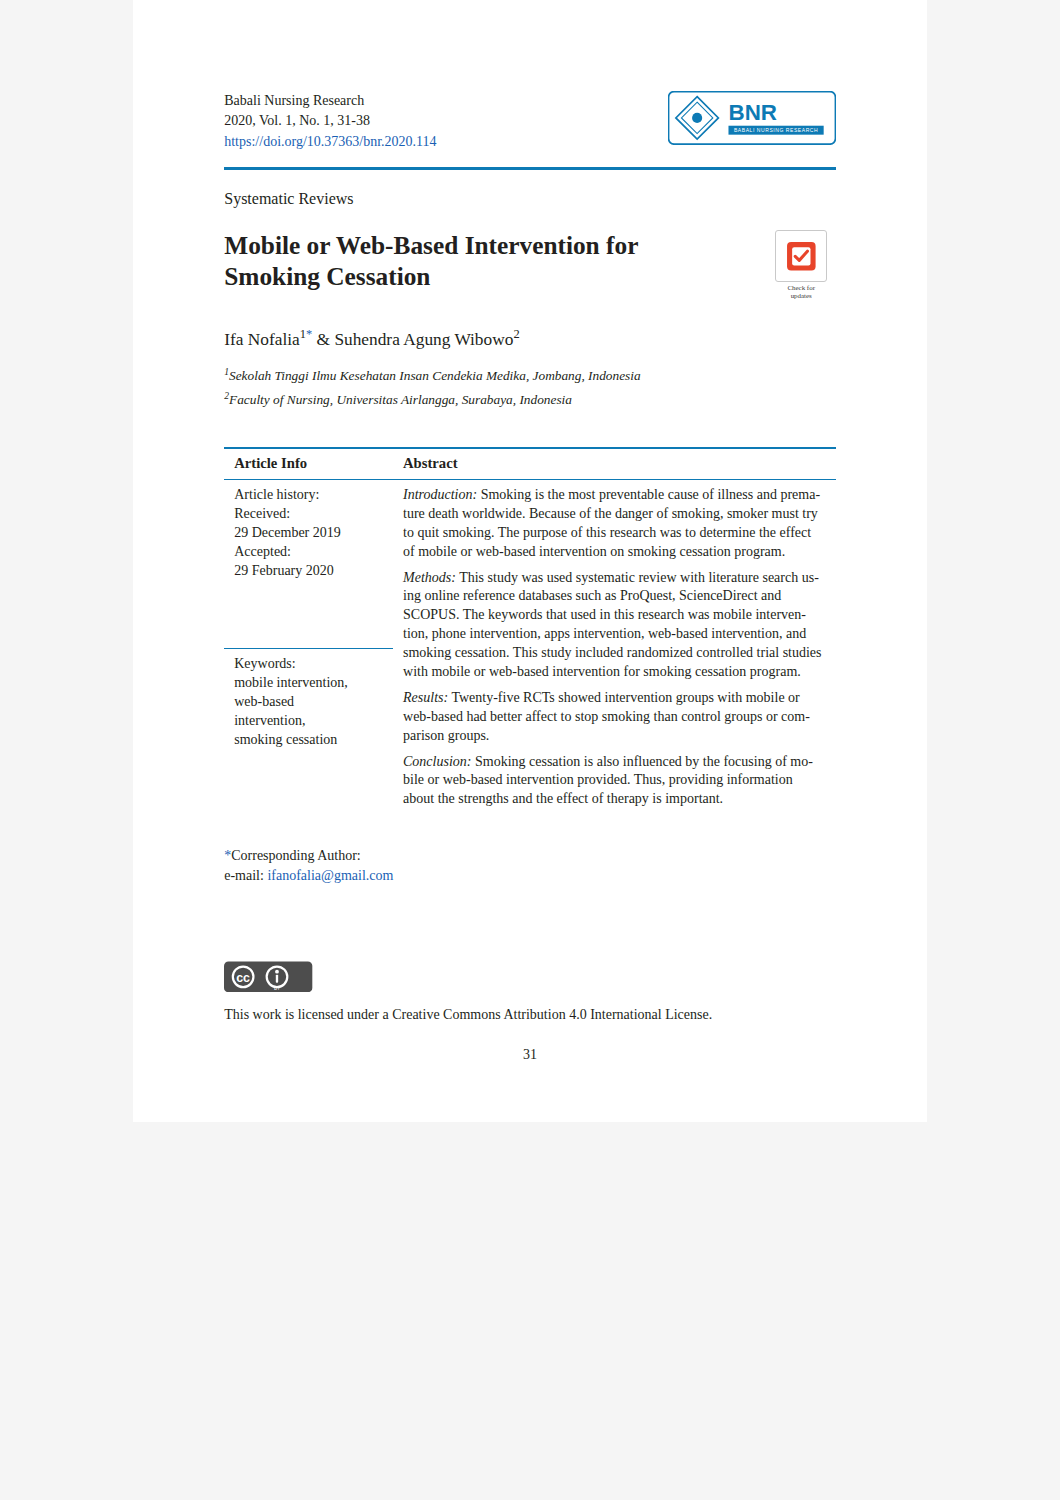Babali Nursing Research
2020, Vol. 1, No. 1, 31-38
https://doi.org/10.37363/bnr.2020.114
BNR BABALI NURSING RESEARCH
Systematic Reviews
Mobile or Web-Based Intervention for Smoking Cessation
Check for
updates
Ifa Nofalia1* & Suhendra Agung Wibowo2
1Sekolah Tinggi Ilmu Kesehatan Insan Cendekia Medika, Jombang, Indonesia
2Faculty of Nursing, Universitas Airlangga, Surabaya, Indonesia
| Article Info | Abstract |
| --- | --- |
| Article history: Received: 29 December 2019 Accepted: 29 February 2020 | Introduction: Smoking is the most preventable cause of illness and premature death worldwide. Because of the danger of smoking, smoker must try to quit smoking. The purpose of this research was to determine the effect of mobile or web-based intervention on smoking cessation program. Methods: This study was used systematic review with literature search using online reference databases such as ProQuest, ScienceDirect and SCOPUS. The keywords that used in this research was mobile intervention, phone intervention, apps intervention, web-based intervention, and smoking cessation. This study included randomized controlled trial studies with mobile or web-based intervention for smoking cessation program. Results: Twenty-five RCTs showed intervention groups with mobile or web-based had better affect to stop smoking than control groups or comparison groups. Conclusion: Smoking cessation is also influenced by the focusing of mobile or web-based intervention provided. Thus, providing information about the strengths and the effect of therapy is important. |
| Keywords: mobile intervention, web-based intervention, smoking cessation |
*Corresponding Author:
e-mail: ifanofalia@gmail.com
cc BY
This work is licensed under a Creative Commons Attribution 4.0 International License.
31